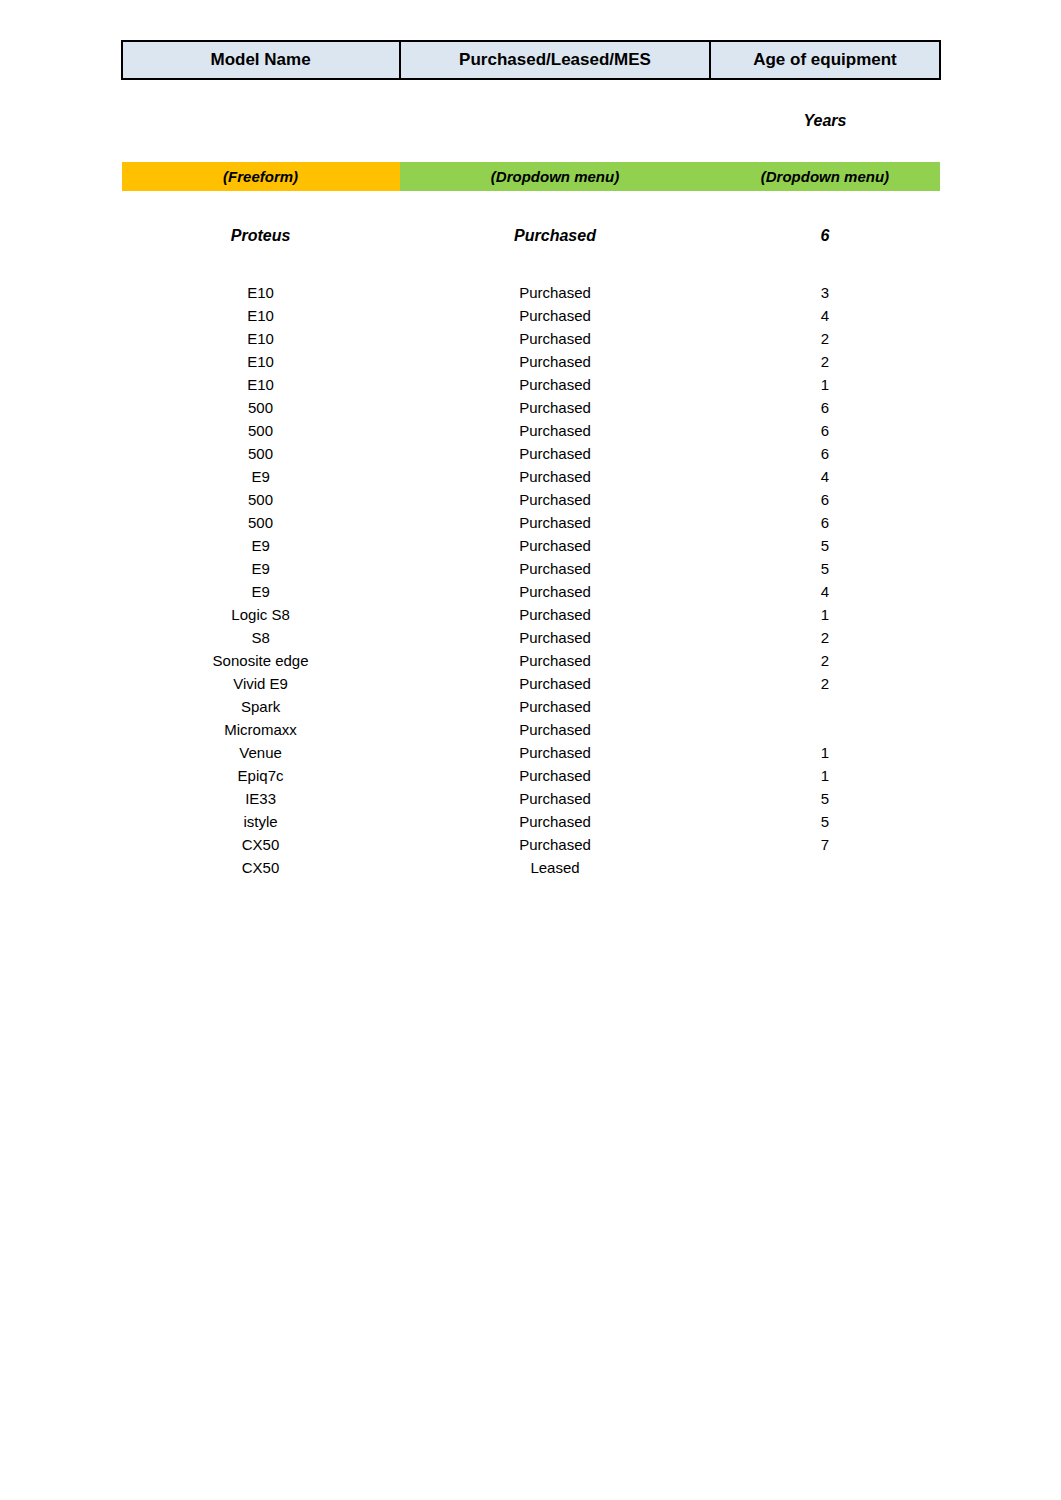| Model Name | Purchased/Leased/MES | Age of equipment |
| --- | --- | --- |
| | | Years |
| (Freeform) | (Dropdown menu) | (Dropdown menu) |
| Proteus | Purchased | 6 |
| E10 | Purchased | 3 |
| E10 | Purchased | 4 |
| E10 | Purchased | 2 |
| E10 | Purchased | 2 |
| E10 | Purchased | 1 |
| 500 | Purchased | 6 |
| 500 | Purchased | 6 |
| 500 | Purchased | 6 |
| E9 | Purchased | 4 |
| 500 | Purchased | 6 |
| 500 | Purchased | 6 |
| E9 | Purchased | 5 |
| E9 | Purchased | 5 |
| E9 | Purchased | 4 |
| Logic S8 | Purchased | 1 |
| S8 | Purchased | 2 |
| Sonosite edge | Purchased | 2 |
| Vivid E9 | Purchased | 2 |
| Spark | Purchased | |
| Micromaxx | Purchased | |
| Venue | Purchased | 1 |
| Epiq7c | Purchased | 1 |
| IE33 | Purchased | 5 |
| istyle | Purchased | 5 |
| CX50 | Purchased | 7 |
| CX50 | Leased | |